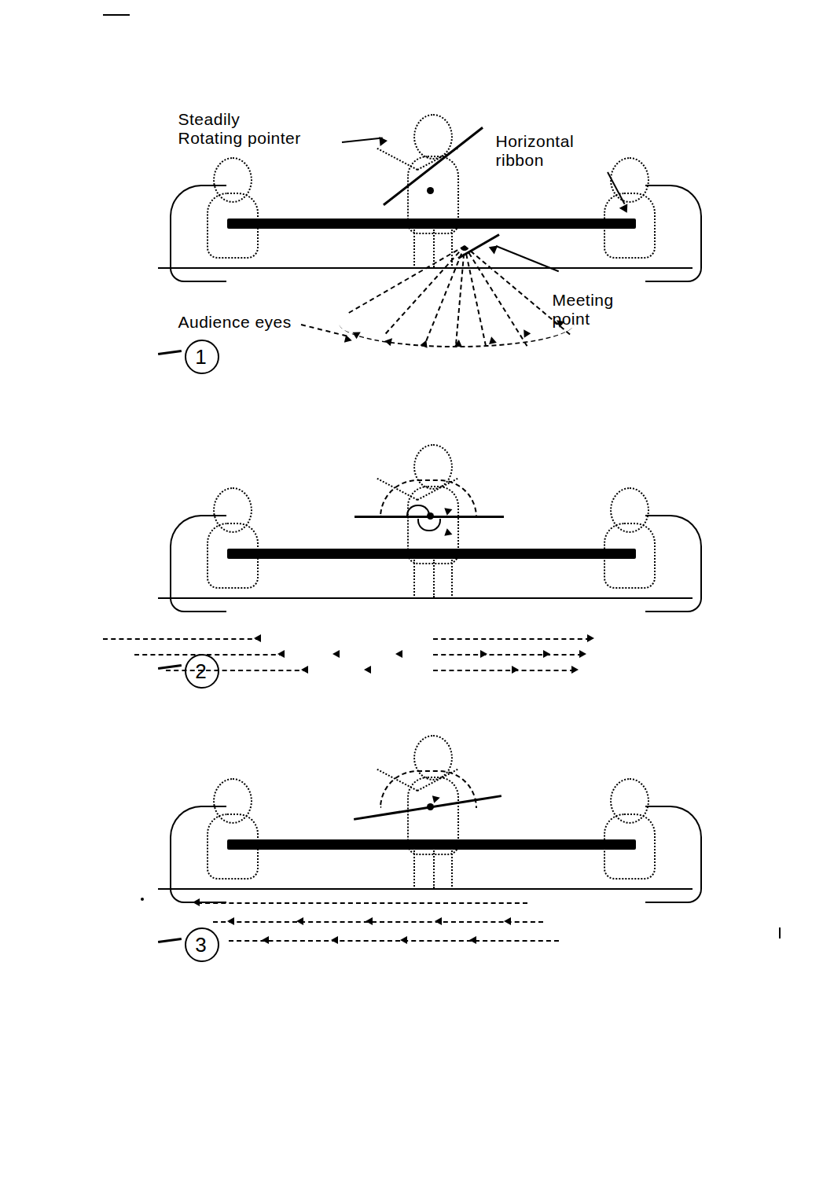Steadily
Rotating pointer
Horizontal
ribbon
Meeting
point
Audience eyes
1
2
3